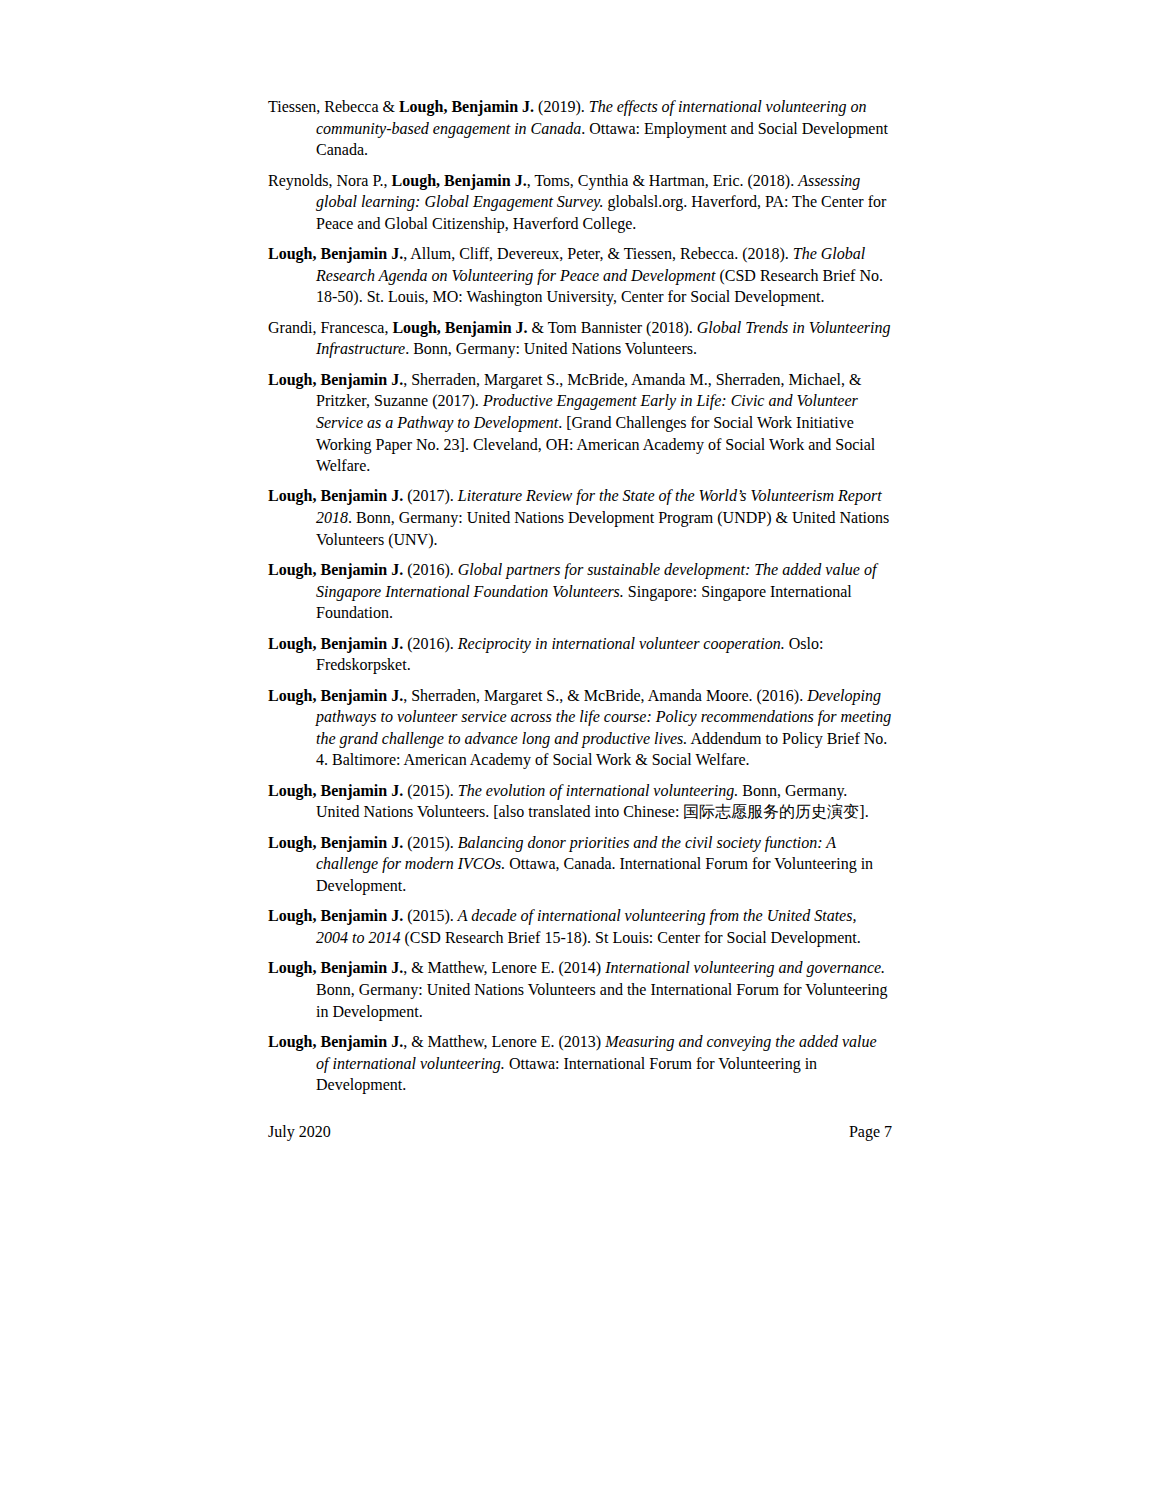Tiessen, Rebecca & Lough, Benjamin J. (2019). The effects of international volunteering on community-based engagement in Canada. Ottawa: Employment and Social Development Canada.
Reynolds, Nora P., Lough, Benjamin J., Toms, Cynthia & Hartman, Eric. (2018). Assessing global learning: Global Engagement Survey. globalsl.org. Haverford, PA: The Center for Peace and Global Citizenship, Haverford College.
Lough, Benjamin J., Allum, Cliff, Devereux, Peter, & Tiessen, Rebecca. (2018). The Global Research Agenda on Volunteering for Peace and Development (CSD Research Brief No. 18-50). St. Louis, MO: Washington University, Center for Social Development.
Grandi, Francesca, Lough, Benjamin J. & Tom Bannister (2018). Global Trends in Volunteering Infrastructure. Bonn, Germany: United Nations Volunteers.
Lough, Benjamin J., Sherraden, Margaret S., McBride, Amanda M., Sherraden, Michael, & Pritzker, Suzanne (2017). Productive Engagement Early in Life: Civic and Volunteer Service as a Pathway to Development. [Grand Challenges for Social Work Initiative Working Paper No. 23]. Cleveland, OH: American Academy of Social Work and Social Welfare.
Lough, Benjamin J. (2017). Literature Review for the State of the World’s Volunteerism Report 2018. Bonn, Germany: United Nations Development Program (UNDP) & United Nations Volunteers (UNV).
Lough, Benjamin J. (2016). Global partners for sustainable development: The added value of Singapore International Foundation Volunteers. Singapore: Singapore International Foundation.
Lough, Benjamin J. (2016). Reciprocity in international volunteer cooperation. Oslo: Fredskorpsket.
Lough, Benjamin J., Sherraden, Margaret S., & McBride, Amanda Moore. (2016). Developing pathways to volunteer service across the life course: Policy recommendations for meeting the grand challenge to advance long and productive lives. Addendum to Policy Brief No. 4. Baltimore: American Academy of Social Work & Social Welfare.
Lough, Benjamin J. (2015). The evolution of international volunteering. Bonn, Germany. United Nations Volunteers. [also translated into Chinese: 国际志愿服务的历史演变].
Lough, Benjamin J. (2015). Balancing donor priorities and the civil society function: A challenge for modern IVCOs. Ottawa, Canada. International Forum for Volunteering in Development.
Lough, Benjamin J. (2015). A decade of international volunteering from the United States, 2004 to 2014 (CSD Research Brief 15-18). St Louis: Center for Social Development.
Lough, Benjamin J., & Matthew, Lenore E. (2014) International volunteering and governance. Bonn, Germany: United Nations Volunteers and the International Forum for Volunteering in Development.
Lough, Benjamin J., & Matthew, Lenore E. (2013) Measuring and conveying the added value of international volunteering. Ottawa: International Forum for Volunteering in Development.
July 2020 Page 7